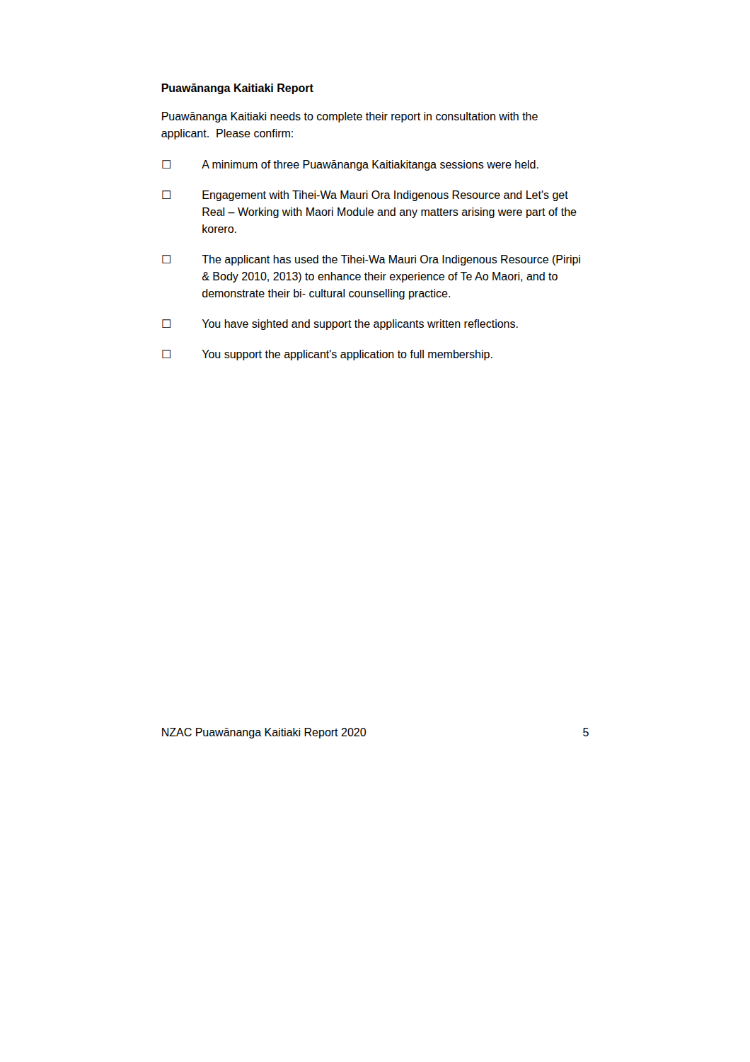Puawānanga Kaitiaki Report
Puawānanga Kaitiaki needs to complete their report in consultation with the applicant. Please confirm:
☐A minimum of three Puawānanga Kaitiakitanga sessions were held.
☐Engagement with Tihei-Wa Mauri Ora Indigenous Resource and Let's get Real – Working with Maori Module and any matters arising were part of the korero.
☐The applicant has used the Tihei-Wa Mauri Ora Indigenous Resource (Piripi & Body 2010, 2013) to enhance their experience of Te Ao Maori, and to demonstrate their bi- cultural counselling practice.
☐You have sighted and support the applicants written reflections.
☐You support the applicant's application to full membership.
NZAC Puawānanga Kaitiaki Report 2020 5